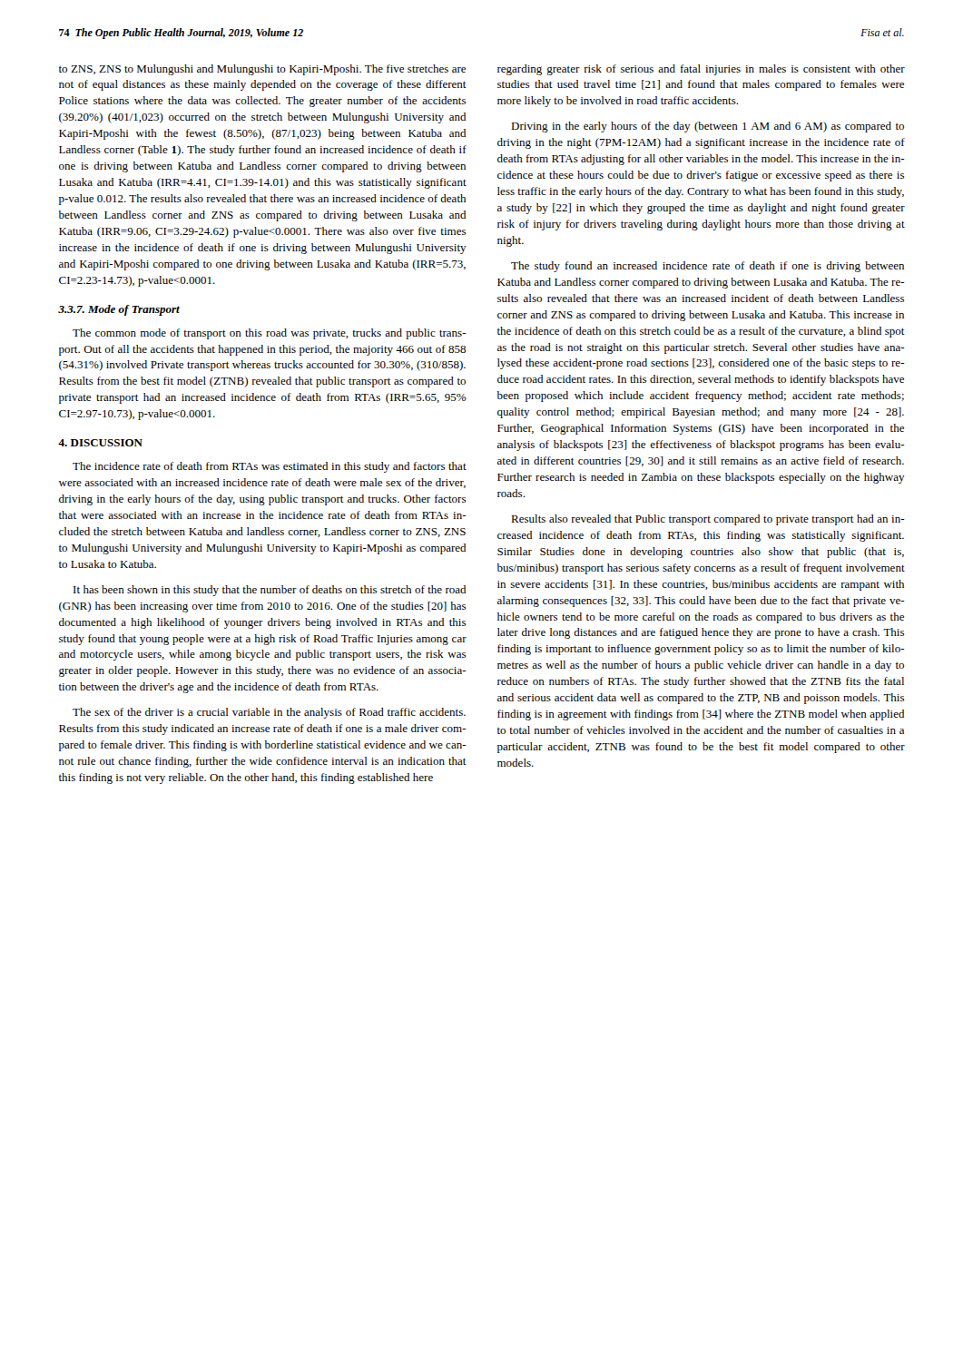74 The Open Public Health Journal, 2019, Volume 12
Fisa et al.
to ZNS, ZNS to Mulungushi and Mulungushi to Kapiri-Mposhi. The five stretches are not of equal distances as these mainly depended on the coverage of these different Police stations where the data was collected. The greater number of the accidents (39.20%) (401/1,023) occurred on the stretch between Mulungushi University and Kapiri-Mposhi with the fewest (8.50%), (87/1,023) being between Katuba and Landless corner (Table 1). The study further found an increased incidence of death if one is driving between Katuba and Landless corner compared to driving between Lusaka and Katuba (IRR=4.41, CI=1.39-14.01) and this was statistically significant p-value 0.012. The results also revealed that there was an increased incidence of death between Landless corner and ZNS as compared to driving between Lusaka and Katuba (IRR=9.06, CI=3.29-24.62) p-value<0.0001. There was also over five times increase in the incidence of death if one is driving between Mulungushi University and Kapiri-Mposhi compared to one driving between Lusaka and Katuba (IRR=5.73, CI=2.23-14.73), p-value<0.0001.
3.3.7. Mode of Transport
The common mode of transport on this road was private, trucks and public transport. Out of all the accidents that happened in this period, the majority 466 out of 858 (54.31%) involved Private transport whereas trucks accounted for 30.30%, (310/858). Results from the best fit model (ZTNB) revealed that public transport as compared to private transport had an increased incidence of death from RTAs (IRR=5.65, 95% CI=2.97-10.73), p-value<0.0001.
4. DISCUSSION
The incidence rate of death from RTAs was estimated in this study and factors that were associated with an increased incidence rate of death were male sex of the driver, driving in the early hours of the day, using public transport and trucks. Other factors that were associated with an increase in the incidence rate of death from RTAs included the stretch between Katuba and landless corner, Landless corner to ZNS, ZNS to Mulungushi University and Mulungushi University to Kapiri-Mposhi as compared to Lusaka to Katuba.
It has been shown in this study that the number of deaths on this stretch of the road (GNR) has been increasing over time from 2010 to 2016. One of the studies [20] has documented a high likelihood of younger drivers being involved in RTAs and this study found that young people were at a high risk of Road Traffic Injuries among car and motorcycle users, while among bicycle and public transport users, the risk was greater in older people. However in this study, there was no evidence of an association between the driver's age and the incidence of death from RTAs.
The sex of the driver is a crucial variable in the analysis of Road traffic accidents. Results from this study indicated an increase rate of death if one is a male driver compared to female driver. This finding is with borderline statistical evidence and we cannot rule out chance finding, further the wide confidence interval is an indication that this finding is not very reliable. On the other hand, this finding established here
regarding greater risk of serious and fatal injuries in males is consistent with other studies that used travel time [21] and found that males compared to females were more likely to be involved in road traffic accidents.
Driving in the early hours of the day (between 1 AM and 6 AM) as compared to driving in the night (7PM-12AM) had a significant increase in the incidence rate of death from RTAs adjusting for all other variables in the model. This increase in the incidence at these hours could be due to driver's fatigue or excessive speed as there is less traffic in the early hours of the day. Contrary to what has been found in this study, a study by [22] in which they grouped the time as daylight and night found greater risk of injury for drivers traveling during daylight hours more than those driving at night.
The study found an increased incidence rate of death if one is driving between Katuba and Landless corner compared to driving between Lusaka and Katuba. The results also revealed that there was an increased incident of death between Landless corner and ZNS as compared to driving between Lusaka and Katuba. This increase in the incidence of death on this stretch could be as a result of the curvature, a blind spot as the road is not straight on this particular stretch. Several other studies have analysed these accident-prone road sections [23], considered one of the basic steps to reduce road accident rates. In this direction, several methods to identify blackspots have been proposed which include accident frequency method; accident rate methods; quality control method; empirical Bayesian method; and many more [24 - 28]. Further, Geographical Information Systems (GIS) have been incorporated in the analysis of blackspots [23] the effectiveness of blackspot programs has been evaluated in different countries [29, 30] and it still remains as an active field of research. Further research is needed in Zambia on these blackspots especially on the highway roads.
Results also revealed that Public transport compared to private transport had an increased incidence of death from RTAs, this finding was statistically significant. Similar Studies done in developing countries also show that public (that is, bus/minibus) transport has serious safety concerns as a result of frequent involvement in severe accidents [31]. In these countries, bus/minibus accidents are rampant with alarming consequences [32, 33]. This could have been due to the fact that private vehicle owners tend to be more careful on the roads as compared to bus drivers as the later drive long distances and are fatigued hence they are prone to have a crash. This finding is important to influence government policy so as to limit the number of kilometres as well as the number of hours a public vehicle driver can handle in a day to reduce on numbers of RTAs. The study further showed that the ZTNB fits the fatal and serious accident data well as compared to the ZTP, NB and poisson models. This finding is in agreement with findings from [34] where the ZTNB model when applied to total number of vehicles involved in the accident and the number of casualties in a particular accident, ZTNB was found to be the best fit model compared to other models.